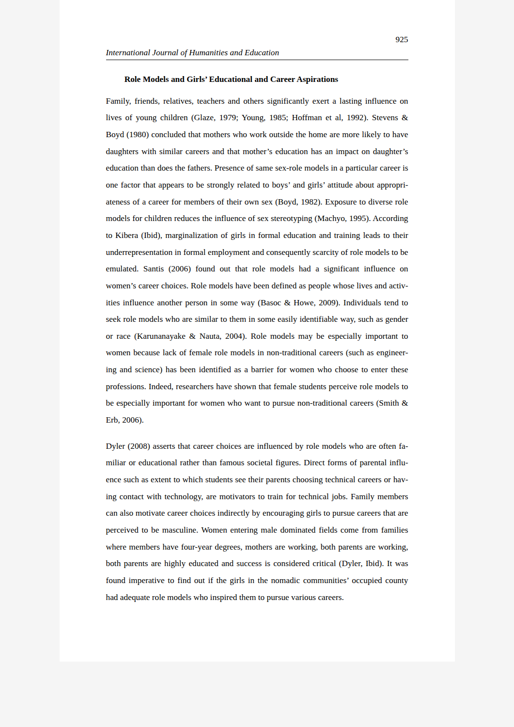925
International Journal of Humanities and Education
Role Models and Girls’ Educational and Career Aspirations
Family, friends, relatives, teachers and others significantly exert a lasting influence on lives of young children (Glaze, 1979; Young, 1985; Hoffman et al, 1992). Stevens & Boyd (1980) concluded that mothers who work outside the home are more likely to have daughters with similar careers and that mother’s education has an impact on daughter’s education than does the fathers. Presence of same sex-role models in a particular career is one factor that appears to be strongly related to boys’ and girls’ attitude about appropriateness of a career for members of their own sex (Boyd, 1982). Exposure to diverse role models for children reduces the influence of sex stereotyping (Machyo, 1995). According to Kibera (Ibid), marginalization of girls in formal education and training leads to their underrepresentation in formal employment and consequently scarcity of role models to be emulated. Santis (2006) found out that role models had a significant influence on women’s career choices. Role models have been defined as people whose lives and activities influence another person in some way (Basoc & Howe, 2009). Individuals tend to seek role models who are similar to them in some easily identifiable way, such as gender or race (Karunanayake & Nauta, 2004). Role models may be especially important to women because lack of female role models in non-traditional careers (such as engineering and science) has been identified as a barrier for women who choose to enter these professions. Indeed, researchers have shown that female students perceive role models to be especially important for women who want to pursue non-traditional careers (Smith & Erb, 2006).
Dyler (2008) asserts that career choices are influenced by role models who are often familiar or educational rather than famous societal figures. Direct forms of parental influence such as extent to which students see their parents choosing technical careers or having contact with technology, are motivators to train for technical jobs. Family members can also motivate career choices indirectly by encouraging girls to pursue careers that are perceived to be masculine. Women entering male dominated fields come from families where members have four-year degrees, mothers are working, both parents are working, both parents are highly educated and success is considered critical (Dyler, Ibid). It was found imperative to find out if the girls in the nomadic communities’ occupied county had adequate role models who inspired them to pursue various careers.